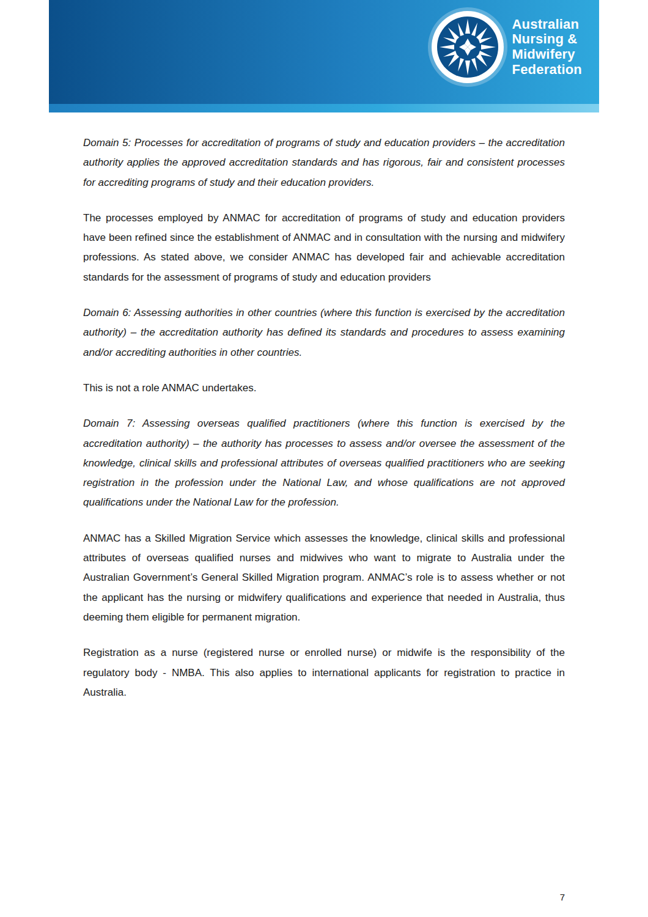Australian Nursing & Midwifery Federation
Domain 5: Processes for accreditation of programs of study and education providers – the accreditation authority applies the approved accreditation standards and has rigorous, fair and consistent processes for accrediting programs of study and their education providers.
The processes employed by ANMAC for accreditation of programs of study and education providers have been refined since the establishment of ANMAC and in consultation with the nursing and midwifery professions. As stated above, we consider ANMAC has developed fair and achievable accreditation standards for the assessment of programs of study and education providers
Domain 6: Assessing authorities in other countries (where this function is exercised by the accreditation authority) – the accreditation authority has defined its standards and procedures to assess examining and/or accrediting authorities in other countries.
This is not a role ANMAC undertakes.
Domain 7: Assessing overseas qualified practitioners (where this function is exercised by the accreditation authority) – the authority has processes to assess and/or oversee the assessment of the knowledge, clinical skills and professional attributes of overseas qualified practitioners who are seeking registration in the profession under the National Law, and whose qualifications are not approved qualifications under the National Law for the profession.
ANMAC has a Skilled Migration Service which assesses the knowledge, clinical skills and professional attributes of overseas qualified nurses and midwives who want to migrate to Australia under the Australian Government’s General Skilled Migration program. ANMAC’s role is to assess whether or not the applicant has the nursing or midwifery qualifications and experience that needed in Australia, thus deeming them eligible for permanent migration.
Registration as a nurse (registered nurse or enrolled nurse) or midwife is the responsibility of the regulatory body - NMBA. This also applies to international applicants for registration to practice in Australia.
7